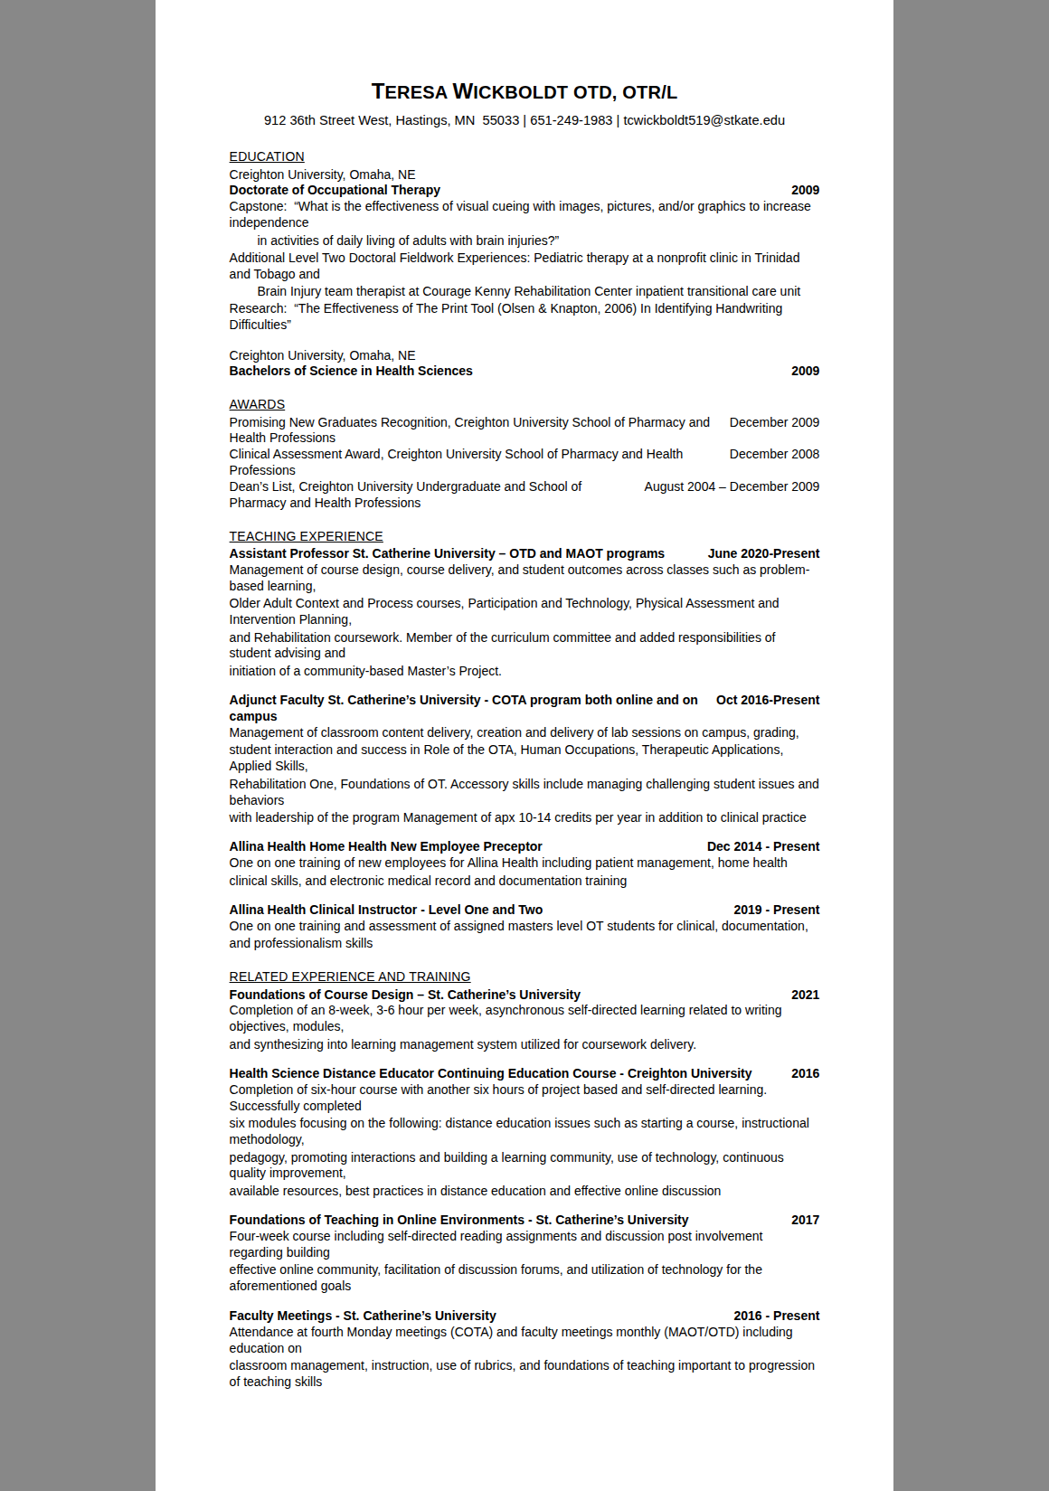TERESA WICKBOLDT OTD, OTR/L
912 36th Street West, Hastings, MN 55033 | 651-249-1983 | tcwickboldt519@stkate.edu
Education
Creighton University, Omaha, NE
Doctorate of Occupational Therapy 2009
Capstone: “What is the effectiveness of visual cueing with images, pictures, and/or graphics to increase independence
in activities of daily living of adults with brain injuries?”
Additional Level Two Doctoral Fieldwork Experiences: Pediatric therapy at a nonprofit clinic in Trinidad and Tobago and
Brain Injury team therapist at Courage Kenny Rehabilitation Center inpatient transitional care unit
Research: “The Effectiveness of The Print Tool (Olsen & Knapton, 2006) In Identifying Handwriting Difficulties”
Creighton University, Omaha, NE
Bachelors of Science in Health Sciences 2009
Awards
Promising New Graduates Recognition, Creighton University School of Pharmacy and Health Professions December 2009
Clinical Assessment Award, Creighton University School of Pharmacy and Health Professions December 2008
Dean’s List, Creighton University Undergraduate and School of Pharmacy and Health Professions August 2004 – December 2009
Teaching Experience
Assistant Professor St. Catherine University – OTD and MAOT programs June 2020-Present
Management of course design, course delivery, and student outcomes across classes such as problem-based learning,
Older Adult Context and Process courses, Participation and Technology, Physical Assessment and Intervention Planning,
and Rehabilitation coursework. Member of the curriculum committee and added responsibilities of student advising and
initiation of a community-based Master’s Project.
Adjunct Faculty St. Catherine’s University - COTA program both online and on campus Oct 2016-Present
Management of classroom content delivery, creation and delivery of lab sessions on campus, grading,
student interaction and success in Role of the OTA, Human Occupations, Therapeutic Applications, Applied Skills,
Rehabilitation One, Foundations of OT. Accessory skills include managing challenging student issues and behaviors
with leadership of the program Management of apx 10-14 credits per year in addition to clinical practice
Allina Health Home Health New Employee Preceptor Dec 2014 - Present
One on one training of new employees for Allina Health including patient management, home health
clinical skills, and electronic medical record and documentation training
Allina Health Clinical Instructor - Level One and Two 2019 - Present
One on one training and assessment of assigned masters level OT students for clinical, documentation,
and professionalism skills
Related Experience and Training
Foundations of Course Design – St. Catherine’s University 2021
Completion of an 8-week, 3-6 hour per week, asynchronous self-directed learning related to writing objectives, modules,
and synthesizing into learning management system utilized for coursework delivery.
Health Science Distance Educator Continuing Education Course - Creighton University 2016
Completion of six-hour course with another six hours of project based and self-directed learning. Successfully completed
six modules focusing on the following: distance education issues such as starting a course, instructional methodology,
pedagogy, promoting interactions and building a learning community, use of technology, continuous quality improvement,
available resources, best practices in distance education and effective online discussion
Foundations of Teaching in Online Environments - St. Catherine’s University 2017
Four-week course including self-directed reading assignments and discussion post involvement regarding building
effective online community, facilitation of discussion forums, and utilization of technology for the aforementioned goals
Faculty Meetings - St. Catherine’s University 2016 - Present
Attendance at fourth Monday meetings (COTA) and faculty meetings monthly (MAOT/OTD) including education on
classroom management, instruction, use of rubrics, and foundations of teaching important to progression of teaching skills